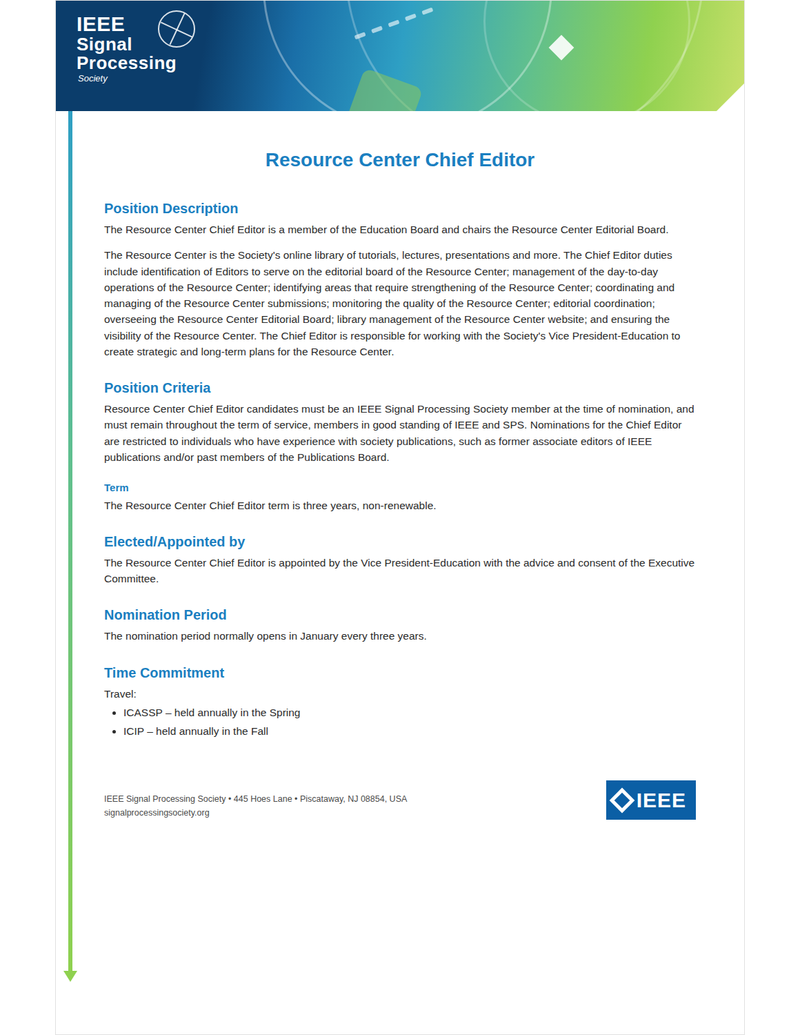IEEE Signal Processing Society
Resource Center Chief Editor
Position Description
The Resource Center Chief Editor is a member of the Education Board and chairs the Resource Center Editorial Board.
The Resource Center is the Society's online library of tutorials, lectures, presentations and more. The Chief Editor duties include identification of Editors to serve on the editorial board of the Resource Center; management of the day-to-day operations of the Resource Center; identifying areas that require strengthening of the Resource Center; coordinating and managing of the Resource Center submissions; monitoring the quality of the Resource Center; editorial coordination; overseeing the Resource Center Editorial Board; library management of the Resource Center website; and ensuring the visibility of the Resource Center. The Chief Editor is responsible for working with the Society's Vice President-Education to create strategic and long-term plans for the Resource Center.
Position Criteria
Resource Center Chief Editor candidates must be an IEEE Signal Processing Society member at the time of nomination, and must remain throughout the term of service, members in good standing of IEEE and SPS. Nominations for the Chief Editor are restricted to individuals who have experience with society publications, such as former associate editors of IEEE publications and/or past members of the Publications Board.
Term
The Resource Center Chief Editor term is three years, non-renewable.
Elected/Appointed by
The Resource Center Chief Editor is appointed by the Vice President-Education with the advice and consent of the Executive Committee.
Nomination Period
The nomination period normally opens in January every three years.
Time Commitment
Travel:
ICASSP – held annually in the Spring
ICIP – held annually in the Fall
IEEE Signal Processing Society • 445 Hoes Lane • Piscataway, NJ 08854, USA
signalprocessingsociety.org
IEEE